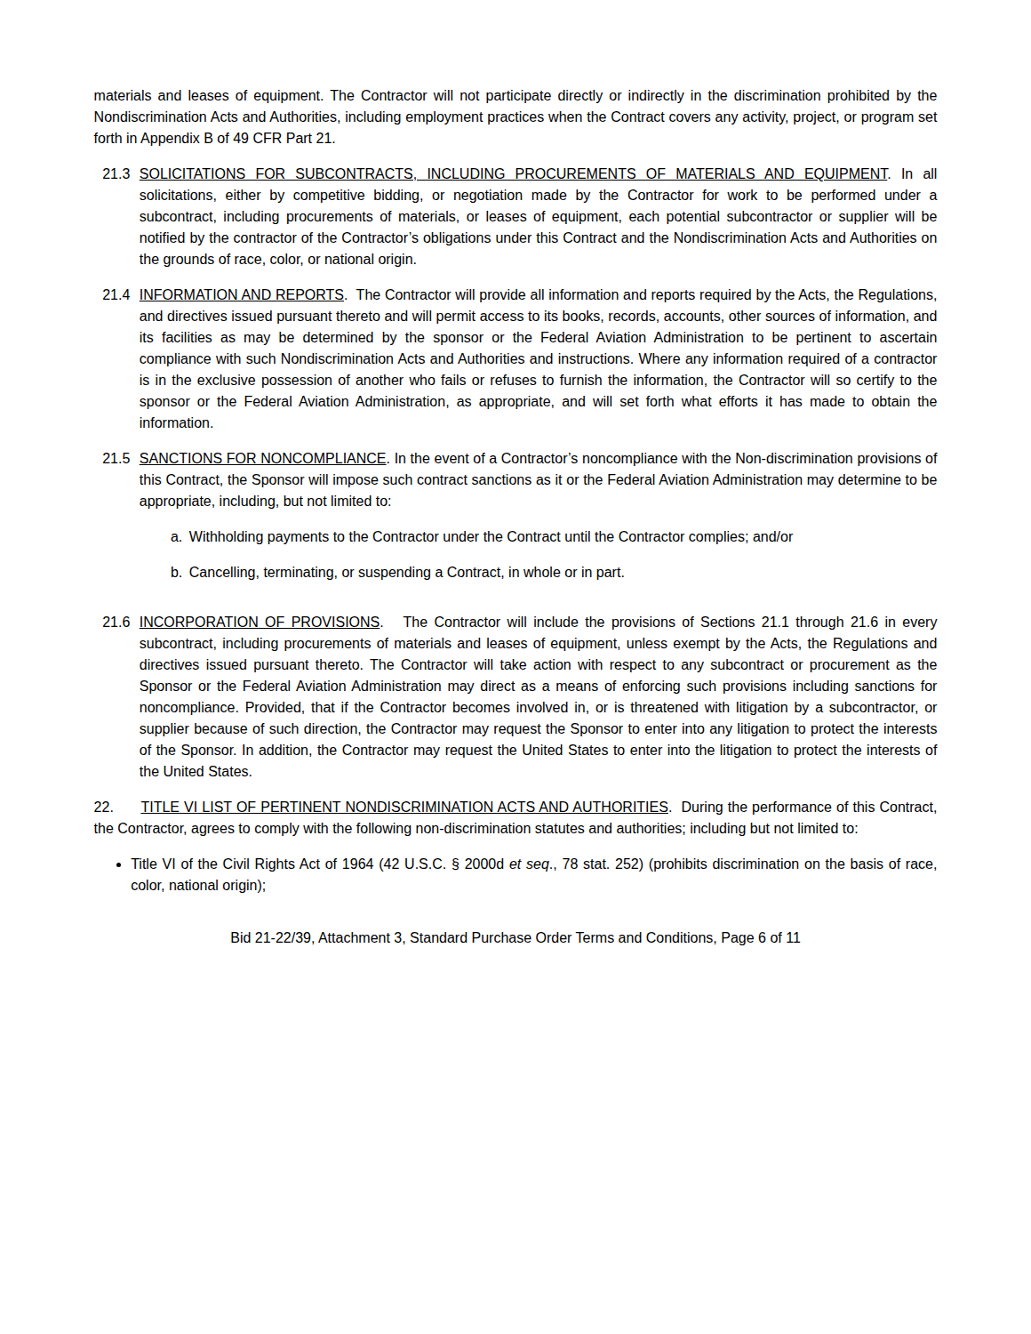materials and leases of equipment. The Contractor will not participate directly or indirectly in the discrimination prohibited by the Nondiscrimination Acts and Authorities, including employment practices when the Contract covers any activity, project, or program set forth in Appendix B of 49 CFR Part 21.
21.3
SOLICITATIONS FOR SUBCONTRACTS, INCLUDING PROCUREMENTS OF MATERIALS AND EQUIPMENT. In all solicitations, either by competitive bidding, or negotiation made by the Contractor for work to be performed under a subcontract, including procurements of materials, or leases of equipment, each potential subcontractor or supplier will be notified by the contractor of the Contractor’s obligations under this Contract and the Nondiscrimination Acts and Authorities on the grounds of race, color, or national origin.
21.4
INFORMATION AND REPORTS. The Contractor will provide all information and reports required by the Acts, the Regulations, and directives issued pursuant thereto and will permit access to its books, records, accounts, other sources of information, and its facilities as may be determined by the sponsor or the Federal Aviation Administration to be pertinent to ascertain compliance with such Nondiscrimination Acts and Authorities and instructions. Where any information required of a contractor is in the exclusive possession of another who fails or refuses to furnish the information, the Contractor will so certify to the sponsor or the Federal Aviation Administration, as appropriate, and will set forth what efforts it has made to obtain the information.
21.5
SANCTIONS FOR NONCOMPLIANCE. In the event of a Contractor’s noncompliance with the Non-discrimination provisions of this Contract, the Sponsor will impose such contract sanctions as it or the Federal Aviation Administration may determine to be appropriate, including, but not limited to:
a. Withholding payments to the Contractor under the Contract until the Contractor complies; and/or
b. Cancelling, terminating, or suspending a Contract, in whole or in part.
21.6
INCORPORATION OF PROVISIONS. The Contractor will include the provisions of Sections 21.1 through 21.6 in every subcontract, including procurements of materials and leases of equipment, unless exempt by the Acts, the Regulations and directives issued pursuant thereto. The Contractor will take action with respect to any subcontract or procurement as the Sponsor or the Federal Aviation Administration may direct as a means of enforcing such provisions including sanctions for noncompliance. Provided, that if the Contractor becomes involved in, or is threatened with litigation by a subcontractor, or supplier because of such direction, the Contractor may request the Sponsor to enter into any litigation to protect the interests of the Sponsor. In addition, the Contractor may request the United States to enter into the litigation to protect the interests of the United States.
22. TITLE VI LIST OF PERTINENT NONDISCRIMINATION ACTS AND AUTHORITIES. During the performance of this Contract, the Contractor, agrees to comply with the following non-discrimination statutes and authorities; including but not limited to:
Title VI of the Civil Rights Act of 1964 (42 U.S.C. § 2000d et seq., 78 stat. 252) (prohibits discrimination on the basis of race, color, national origin);
Bid 21-22/39, Attachment 3, Standard Purchase Order Terms and Conditions, Page 6 of 11